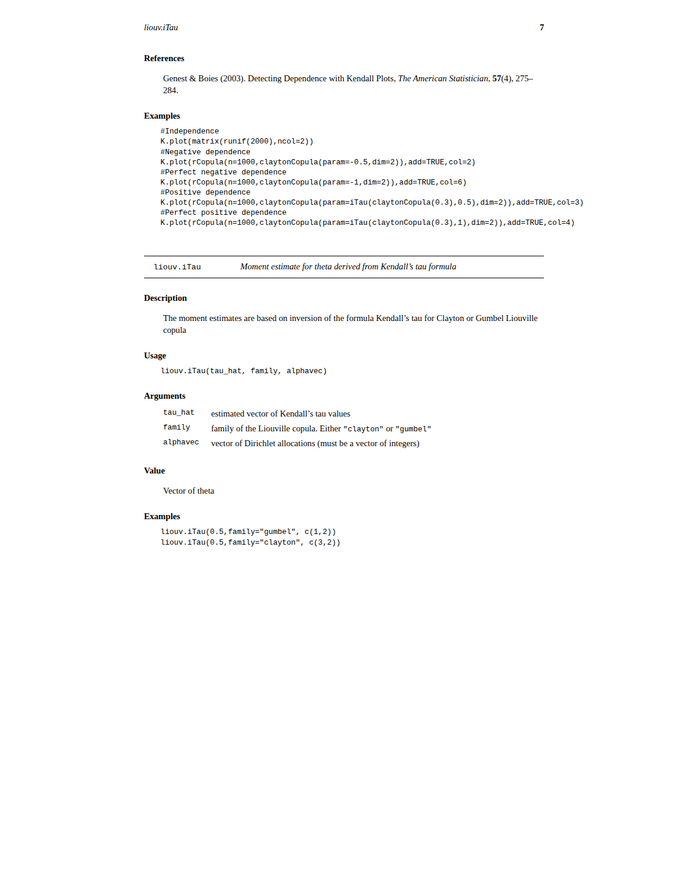liouv.iTau 7
References
Genest & Boies (2003). Detecting Dependence with Kendall Plots, The American Statistician, 57(4), 275–284.
Examples
#Independence
K.plot(matrix(runif(2000),ncol=2))
#Negative dependence
K.plot(rCopula(n=1000,claytonCopula(param=-0.5,dim=2)),add=TRUE,col=2)
#Perfect negative dependence
K.plot(rCopula(n=1000,claytonCopula(param=-1,dim=2)),add=TRUE,col=6)
#Positive dependence
K.plot(rCopula(n=1000,claytonCopula(param=iTau(claytonCopula(0.3),0.5),dim=2)),add=TRUE,col=3)
#Perfect positive dependence
K.plot(rCopula(n=1000,claytonCopula(param=iTau(claytonCopula(0.3),1),dim=2)),add=TRUE,col=4)
liouv.iTau Moment estimate for theta derived from Kendall’s tau formula
Description
The moment estimates are based on inversion of the formula Kendall’s tau for Clayton or Gumbel Liouville copula
Usage
liouv.iTau(tau_hat, family, alphavec)
Arguments
| tau_hat | estimated vector of Kendall’s tau values |
| family | family of the Liouville copula. Either "clayton" or "gumbel" |
| alphavec | vector of Dirichlet allocations (must be a vector of integers) |
Value
Vector of theta
Examples
liouv.iTau(0.5,family="gumbel", c(1,2))
liouv.iTau(0.5,family="clayton", c(3,2))